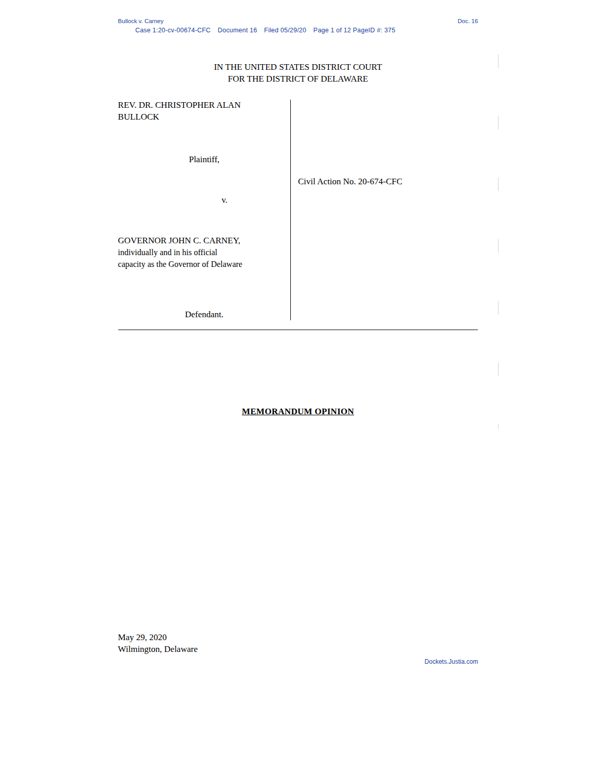Bullock v. Carney
Doc. 16
Case 1:20-cv-00674-CFC Document 16 Filed 05/29/20 Page 1 of 12 PageID #: 375
IN THE UNITED STATES DISTRICT COURT
FOR THE DISTRICT OF DELAWARE
| REV. DR. CHRISTOPHER ALAN BULLOCK Plaintiff, v. GOVERNOR JOHN C. CARNEY, individually and in his official capacity as the Governor of Delaware Defendant. | | Civil Action No. 20-674-CFC |
MEMORANDUM OPINION
May 29, 2020
Wilmington, Delaware
Dockets.Justia.com